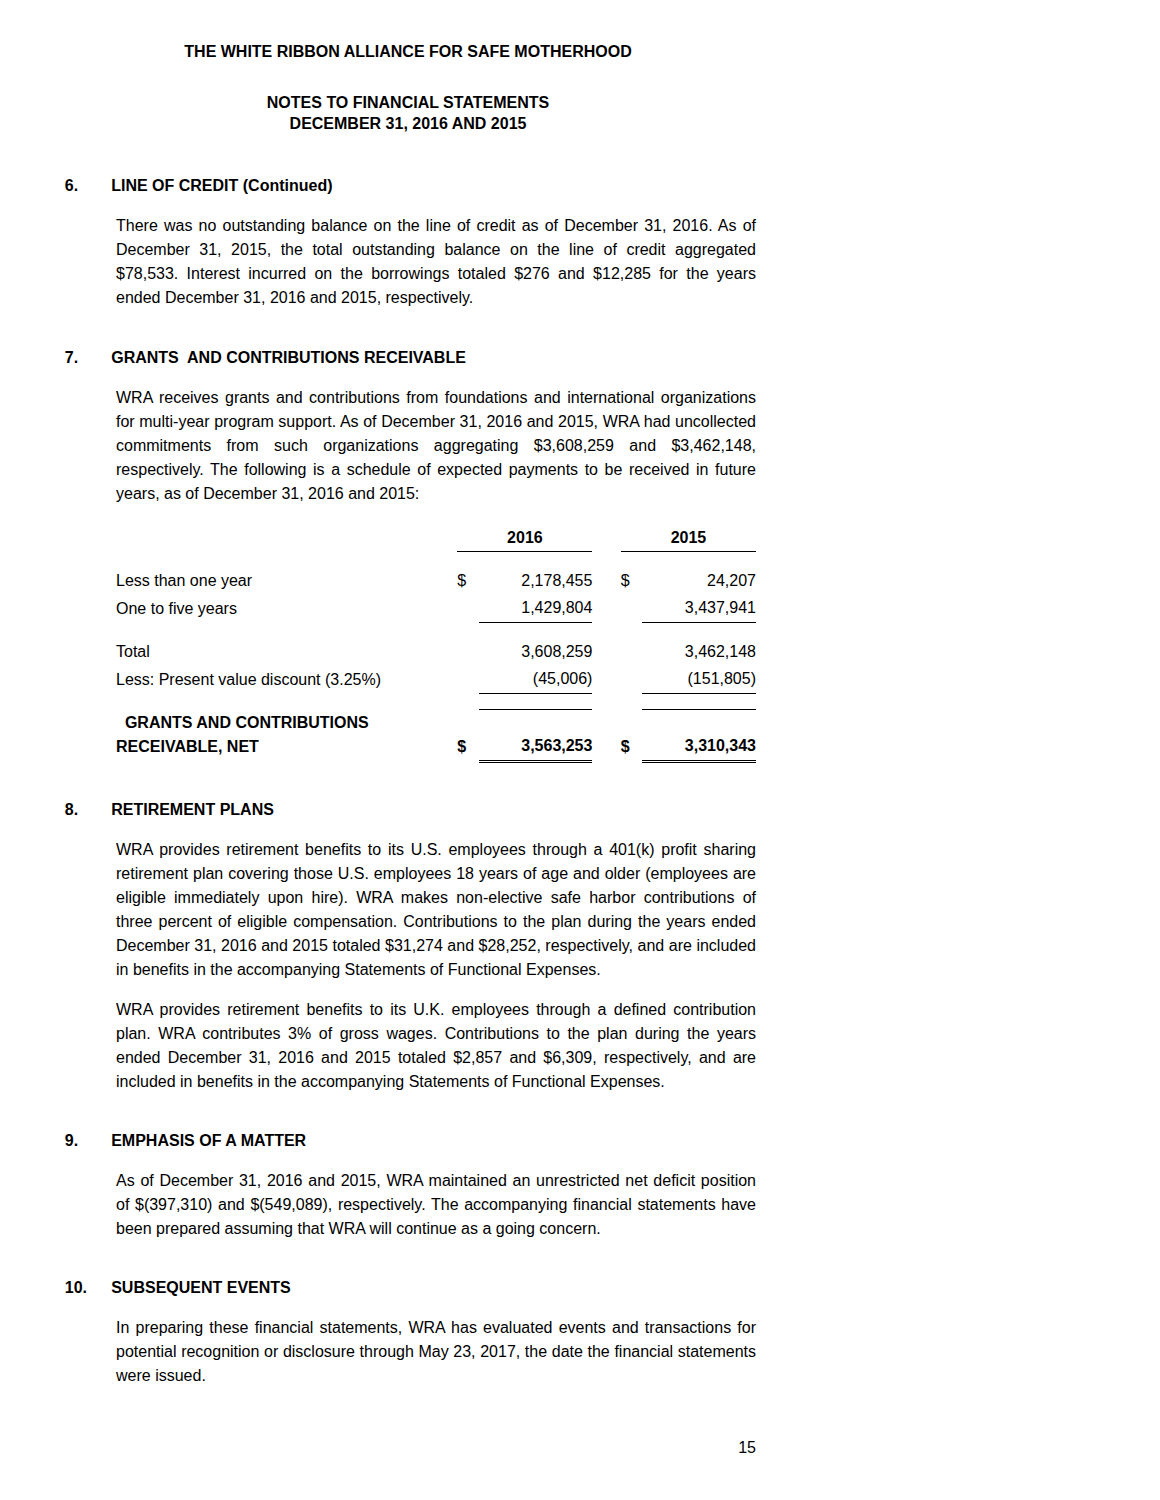THE WHITE RIBBON ALLIANCE FOR SAFE MOTHERHOOD
NOTES TO FINANCIAL STATEMENTS
DECEMBER 31, 2016 AND 2015
6. LINE OF CREDIT (Continued)
There was no outstanding balance on the line of credit as of December 31, 2016. As of December 31, 2015, the total outstanding balance on the line of credit aggregated $78,533. Interest incurred on the borrowings totaled $276 and $12,285 for the years ended December 31, 2016 and 2015, respectively.
7. GRANTS AND CONTRIBUTIONS RECEIVABLE
WRA receives grants and contributions from foundations and international organizations for multi-year program support. As of December 31, 2016 and 2015, WRA had uncollected commitments from such organizations aggregating $3,608,259 and $3,462,148, respectively. The following is a schedule of expected payments to be received in future years, as of December 31, 2016 and 2015:
| | 2016 | | 2015 |
| --- | --- | --- | --- |
| Less than one year | $ | 2,178,455 | | $ | 24,207 |
| One to five years | | 1,429,804 | | | 3,437,941 |
| Total | | 3,608,259 | | | 3,462,148 |
| Less: Present value discount (3.25%) | | (45,006) | | | (151,805) |
| GRANTS AND CONTRIBUTIONS RECEIVABLE, NET | $ | 3,563,253 | | $ | 3,310,343 |
8. RETIREMENT PLANS
WRA provides retirement benefits to its U.S. employees through a 401(k) profit sharing retirement plan covering those U.S. employees 18 years of age and older (employees are eligible immediately upon hire). WRA makes non-elective safe harbor contributions of three percent of eligible compensation. Contributions to the plan during the years ended December 31, 2016 and 2015 totaled $31,274 and $28,252, respectively, and are included in benefits in the accompanying Statements of Functional Expenses.
WRA provides retirement benefits to its U.K. employees through a defined contribution plan. WRA contributes 3% of gross wages. Contributions to the plan during the years ended December 31, 2016 and 2015 totaled $2,857 and $6,309, respectively, and are included in benefits in the accompanying Statements of Functional Expenses.
9. EMPHASIS OF A MATTER
As of December 31, 2016 and 2015, WRA maintained an unrestricted net deficit position of $(397,310) and $(549,089), respectively. The accompanying financial statements have been prepared assuming that WRA will continue as a going concern.
10. SUBSEQUENT EVENTS
In preparing these financial statements, WRA has evaluated events and transactions for potential recognition or disclosure through May 23, 2017, the date the financial statements were issued.
15